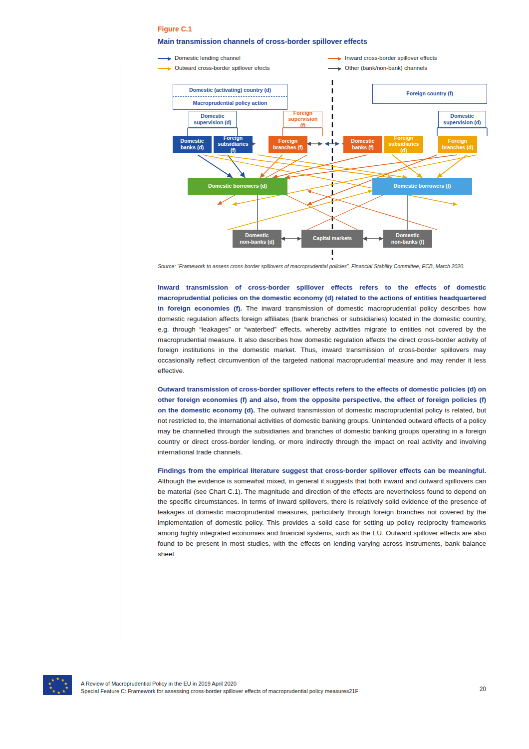Figure C.1
Main transmission channels of cross-border spillover effects
Domestic lending channel
Inward cross-border spillover effects
Outward cross-border spillover efects
Other (bank/non-bank) channels
Domestic (activating) country (d)
Macroprudential policy action
Foreign country (f)
Domestic
supervision (d)
Foreign
supervision (f)
Domestic
supervision (d)
Domestic
banks (d)
Foreign
subsidiaries (f)
Foreign
branches (f)
Domestic
banks (f)
Foreign
subsidiaries (d)
Foreign
branches (d)
Domestic borrowers (d)
Domestic borrowers (f)
Domestic
non-banks (d)
Capital markets
Domestic
non-banks (f)
Source: “Framework to assess cross-border spillovers of macroprudential policies”, Financial Stability Committee, ECB, March 2020.
Inward transmission of cross-border spillover effects refers to the effects of domestic macroprudential policies on the domestic economy (d) related to the actions of entities headquartered in foreign economies (f). The inward transmission of domestic macroprudential policy describes how domestic regulation affects foreign affiliates (bank branches or subsidiaries) located in the domestic country, e.g. through “leakages” or “waterbed” effects, whereby activities migrate to entities not covered by the macroprudential measure. It also describes how domestic regulation affects the direct cross-border activity of foreign institutions in the domestic market. Thus, inward transmission of cross-border spillovers may occasionally reflect circumvention of the targeted national macroprudential measure and may render it less effective.
Outward transmission of cross-border spillover effects refers to the effects of domestic policies (d) on other foreign economies (f) and also, from the opposite perspective, the effect of foreign policies (f) on the domestic economy (d). The outward transmission of domestic macroprudential policy is related, but not restricted to, the international activities of domestic banking groups. Unintended outward effects of a policy may be channelled through the subsidiaries and branches of domestic banking groups operating in a foreign country or direct cross-border lending, or more indirectly through the impact on real activity and involving international trade channels.
Findings from the empirical literature suggest that cross-border spillover effects can be meaningful. Although the evidence is somewhat mixed, in general it suggests that both inward and outward spillovers can be material (see Chart C.1). The magnitude and direction of the effects are nevertheless found to depend on the specific circumstances. In terms of inward spillovers, there is relatively solid evidence of the presence of leakages of domestic macroprudential measures, particularly through foreign branches not covered by the implementation of domestic policy. This provides a solid case for setting up policy reciprocity frameworks among highly integrated economies and financial systems, such as the EU. Outward spillover effects are also found to be present in most studies, with the effects on lending varying across instruments, bank balance sheet
★ ★ ★ ★ ★ ★ ★ ★ ★ ★
A Review of Macroprudential Policy in the EU in 2019 April 2020
Special Feature C: Framework for assessing cross-border spillover effects of macroprudential policy measures21F
20